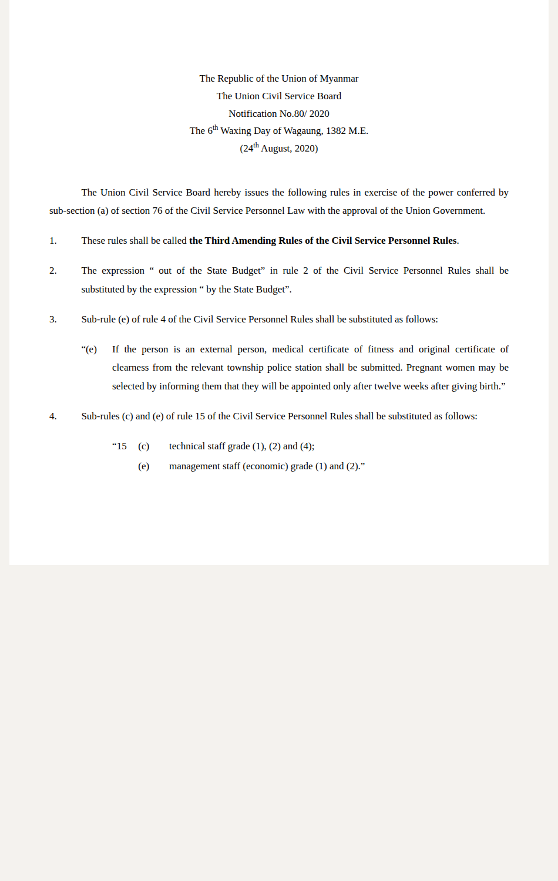The Republic of the Union of Myanmar The Union Civil Service Board Notification No.80/ 2020 The 6th Waxing Day of Wagaung, 1382 M.E. (24th August, 2020)
The Union Civil Service Board hereby issues the following rules in exercise of the power conferred by sub-section (a) of section 76 of the Civil Service Personnel Law with the approval of the Union Government.
1. These rules shall be called the Third Amending Rules of the Civil Service Personnel Rules.
2. The expression “ out of the State Budget” in rule 2 of the Civil Service Personnel Rules shall be substituted by the expression “ by the State Budget”.
3. Sub-rule (e) of rule 4 of the Civil Service Personnel Rules shall be substituted as follows:
“(e) If the person is an external person, medical certificate of fitness and original certificate of clearness from the relevant township police station shall be submitted. Pregnant women may be selected by informing them that they will be appointed only after twelve weeks after giving birth.”
4. Sub-rules (c) and (e) of rule 15 of the Civil Service Personnel Rules shall be substituted as follows:
“15 (c) technical staff grade (1), (2) and (4);
(e) management staff (economic) grade (1) and (2).”